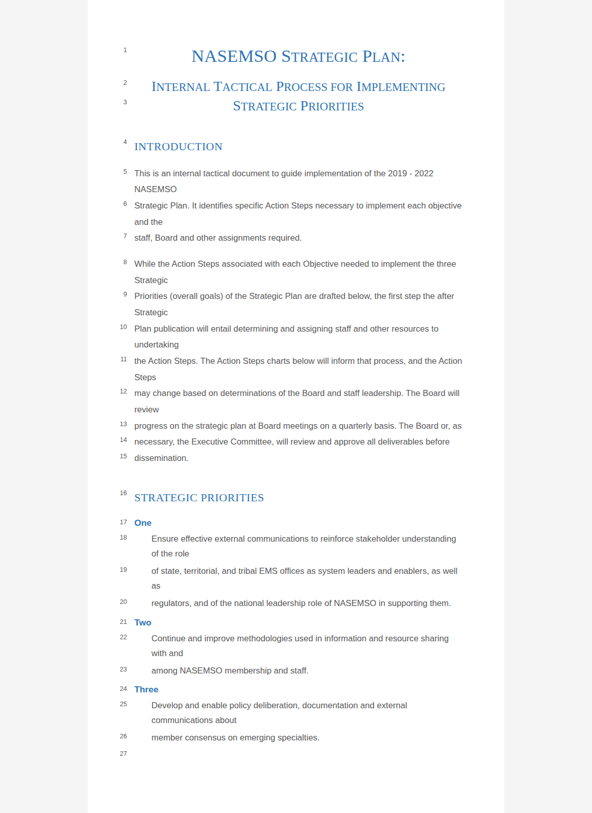1
NASEMSO STRATEGIC PLAN:
2
INTERNAL TACTICAL PROCESS FOR IMPLEMENTING
3
STRATEGIC PRIORITIES
4
INTRODUCTION
5
This is an internal tactical document to guide implementation of the 2019 - 2022 NASEMSO
6
Strategic Plan. It identifies specific Action Steps necessary to implement each objective and the
7
staff, Board and other assignments required.
8
While the Action Steps associated with each Objective needed to implement the three Strategic
9
Priorities (overall goals) of the Strategic Plan are drafted below, the first step the after Strategic
10
Plan publication will entail determining and assigning staff and other resources to undertaking
11
the Action Steps. The Action Steps charts below will inform that process, and the Action Steps
12
may change based on determinations of the Board and staff leadership. The Board will review
13
progress on the strategic plan at Board meetings on a quarterly basis. The Board or, as
14
necessary, the Executive Committee, will review and approve all deliverables before
15
dissemination.
16
STRATEGIC PRIORITIES
17
One
18
Ensure effective external communications to reinforce stakeholder understanding of the role
19
of state, territorial, and tribal EMS offices as system leaders and enablers, as well as
20
regulators, and of the national leadership role of NASEMSO in supporting them.
21
Two
22
Continue and improve methodologies used in information and resource sharing with and
23
among NASEMSO membership and staff.
24
Three
25
Develop and enable policy deliberation, documentation and external communications about
26
member consensus on emerging specialties.
27